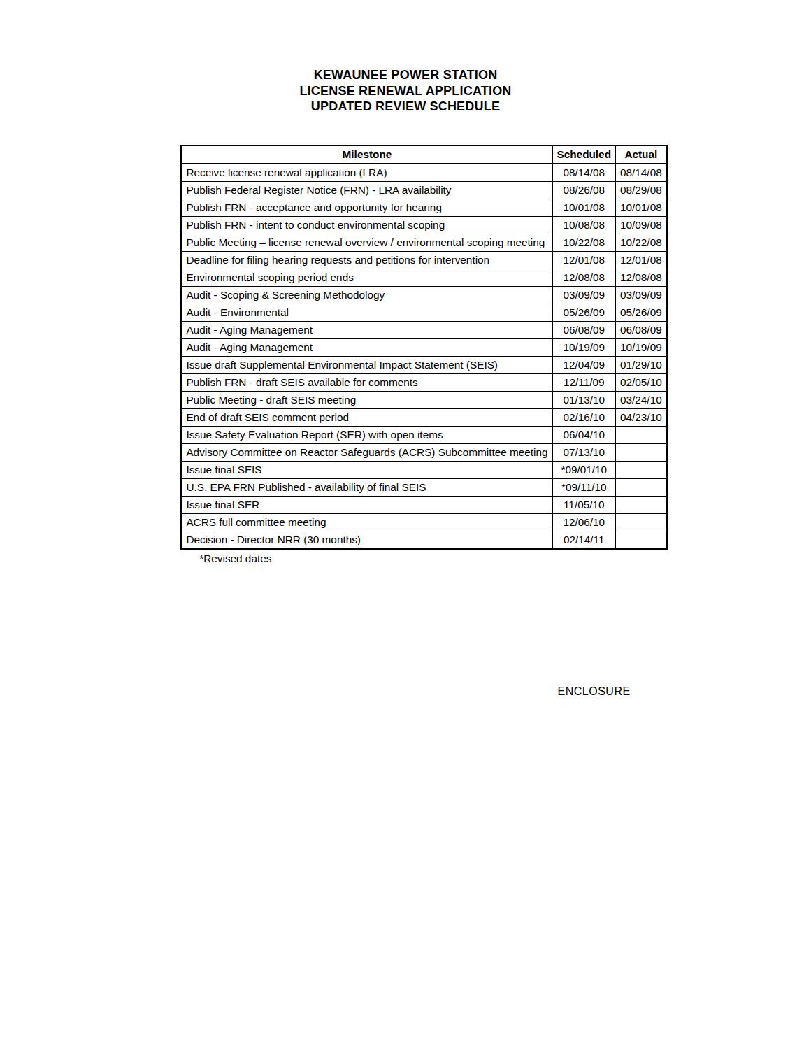KEWAUNEE POWER STATION
LICENSE RENEWAL APPLICATION
UPDATED REVIEW SCHEDULE
| Milestone | Scheduled | Actual |
| --- | --- | --- |
| Receive license renewal application (LRA) | 08/14/08 | 08/14/08 |
| Publish Federal Register Notice (FRN) - LRA availability | 08/26/08 | 08/29/08 |
| Publish FRN - acceptance and opportunity for hearing | 10/01/08 | 10/01/08 |
| Publish FRN - intent to conduct environmental scoping | 10/08/08 | 10/09/08 |
| Public Meeting – license renewal overview / environmental scoping meeting | 10/22/08 | 10/22/08 |
| Deadline for filing hearing requests and petitions for intervention | 12/01/08 | 12/01/08 |
| Environmental scoping period ends | 12/08/08 | 12/08/08 |
| Audit - Scoping & Screening Methodology | 03/09/09 | 03/09/09 |
| Audit - Environmental | 05/26/09 | 05/26/09 |
| Audit - Aging Management | 06/08/09 | 06/08/09 |
| Audit - Aging Management | 10/19/09 | 10/19/09 |
| Issue draft Supplemental Environmental Impact Statement (SEIS) | 12/04/09 | 01/29/10 |
| Publish FRN - draft SEIS available for comments | 12/11/09 | 02/05/10 |
| Public Meeting - draft SEIS meeting | 01/13/10 | 03/24/10 |
| End of draft SEIS comment period | 02/16/10 | 04/23/10 |
| Issue Safety Evaluation Report (SER) with open items | 06/04/10 | |
| Advisory Committee on Reactor Safeguards (ACRS) Subcommittee meeting | 07/13/10 | |
| Issue final SEIS | *09/01/10 | |
| U.S. EPA FRN Published - availability of final SEIS | *09/11/10 | |
| Issue final SER | 11/05/10 | |
| ACRS full committee meeting | 12/06/10 | |
| Decision - Director NRR (30 months) | 02/14/11 | |
*Revised dates
ENCLOSURE